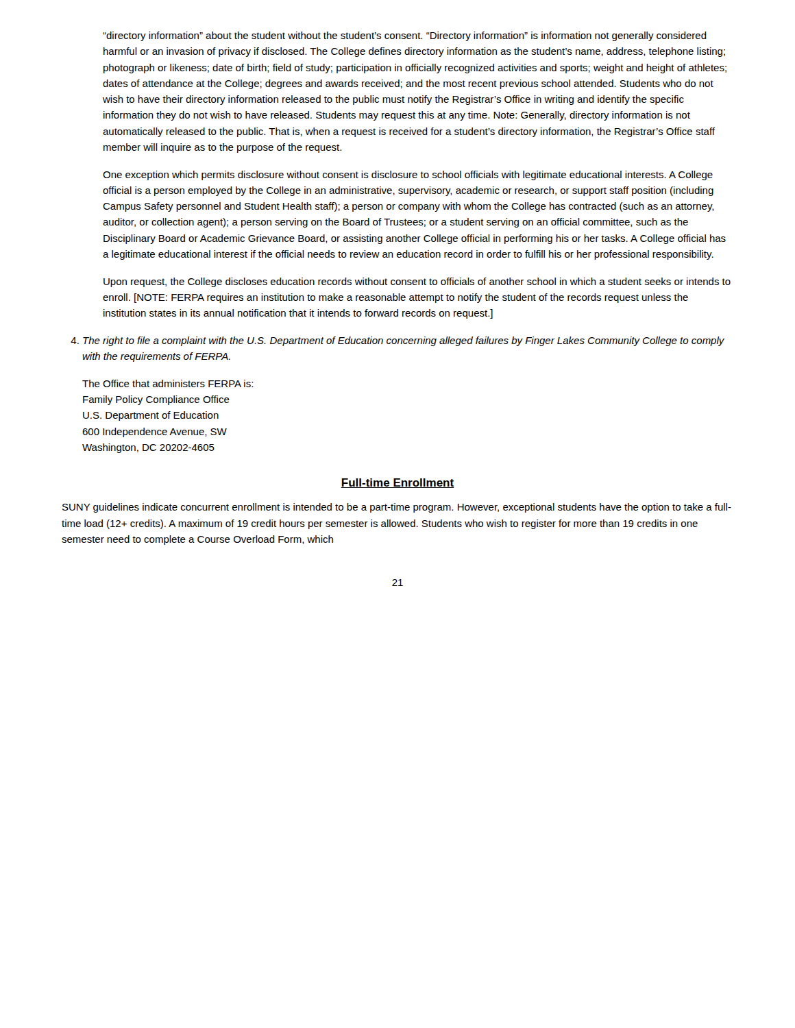“directory information” about the student without the student’s consent. “Directory information” is information not generally considered harmful or an invasion of privacy if disclosed. The College defines directory information as the student’s name, address, telephone listing; photograph or likeness; date of birth; field of study; participation in officially recognized activities and sports; weight and height of athletes; dates of attendance at the College; degrees and awards received; and the most recent previous school attended. Students who do not wish to have their directory information released to the public must notify the Registrar’s Office in writing and identify the specific information they do not wish to have released. Students may request this at any time. Note: Generally, directory information is not automatically released to the public. That is, when a request is received for a student’s directory information, the Registrar’s Office staff member will inquire as to the purpose of the request.
One exception which permits disclosure without consent is disclosure to school officials with legitimate educational interests. A College official is a person employed by the College in an administrative, supervisory, academic or research, or support staff position (including Campus Safety personnel and Student Health staff); a person or company with whom the College has contracted (such as an attorney, auditor, or collection agent); a person serving on the Board of Trustees; or a student serving on an official committee, such as the Disciplinary Board or Academic Grievance Board, or assisting another College official in performing his or her tasks. A College official has a legitimate educational interest if the official needs to review an education record in order to fulfill his or her professional responsibility.
Upon request, the College discloses education records without consent to officials of another school in which a student seeks or intends to enroll. [NOTE: FERPA requires an institution to make a reasonable attempt to notify the student of the records request unless the institution states in its annual notification that it intends to forward records on request.]
The right to file a complaint with the U.S. Department of Education concerning alleged failures by Finger Lakes Community College to comply with the requirements of FERPA.
The Office that administers FERPA is:
Family Policy Compliance Office
U.S. Department of Education
600 Independence Avenue, SW
Washington, DC 20202-4605
Full-time Enrollment
SUNY guidelines indicate concurrent enrollment is intended to be a part-time program. However, exceptional students have the option to take a full-time load (12+ credits). A maximum of 19 credit hours per semester is allowed. Students who wish to register for more than 19 credits in one semester need to complete a Course Overload Form, which
21